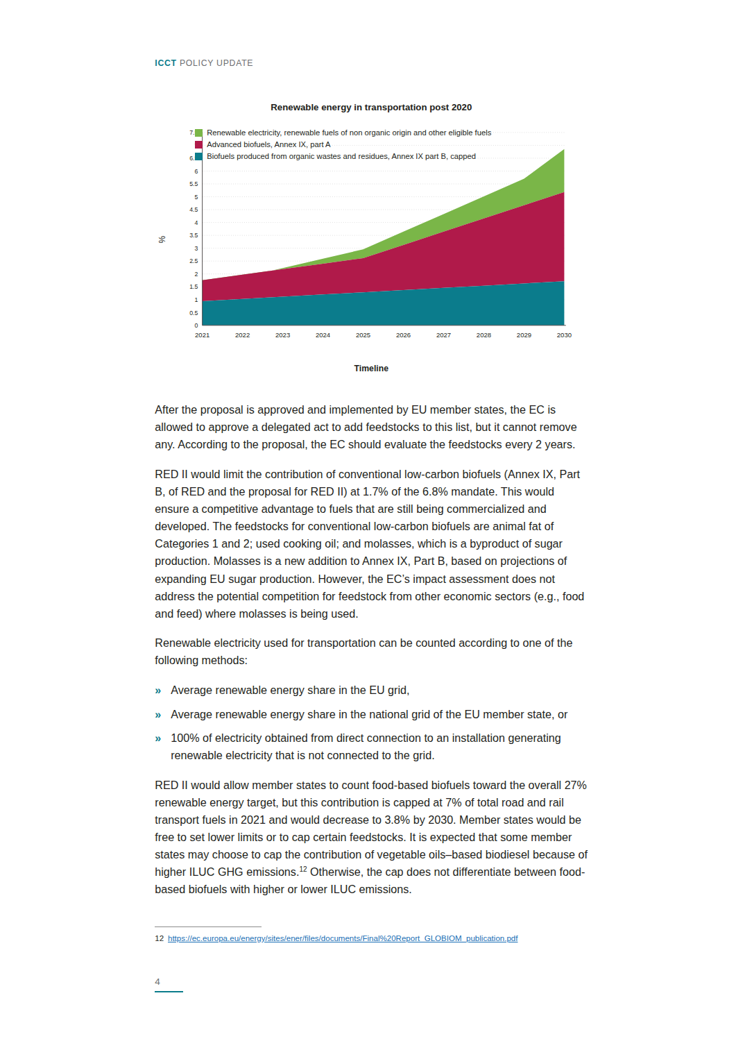ICCT POLICY UPDATE
Renewable energy in transportation post 2020
%
7.5 7 6.5 6 5.5 5 4.5 4 3.5 3 2.5 2 1.5 1 0.5 0 2021 2022 2023 2024 2025 2026 2027 2028 2029 2030
Renewable electricity, renewable fuels of non organic origin and other eligible fuels
Advanced biofuels, Annex IX, part A
Biofuels produced from organic wastes and residues, Annex IX part B, capped
Timeline
After the proposal is approved and implemented by EU member states, the EC is allowed to approve a delegated act to add feedstocks to this list, but it cannot remove any. According to the proposal, the EC should evaluate the feedstocks every 2 years.
RED II would limit the contribution of conventional low-carbon biofuels (Annex IX, Part B, of RED and the proposal for RED II) at 1.7% of the 6.8% mandate. This would ensure a competitive advantage to fuels that are still being commercialized and developed. The feedstocks for conventional low-carbon biofuels are animal fat of Categories 1 and 2; used cooking oil; and molasses, which is a byproduct of sugar production. Molasses is a new addition to Annex IX, Part B, based on projections of expanding EU sugar production. However, the EC’s impact assessment does not address the potential competition for feedstock from other economic sectors (e.g., food and feed) where molasses is being used.
Renewable electricity used for transportation can be counted according to one of the following methods:
Average renewable energy share in the EU grid,
Average renewable energy share in the national grid of the EU member state, or
100% of electricity obtained from direct connection to an installation generating renewable electricity that is not connected to the grid.
RED II would allow member states to count food-based biofuels toward the overall 27% renewable energy target, but this contribution is capped at 7% of total road and rail transport fuels in 2021 and would decrease to 3.8% by 2030. Member states would be free to set lower limits or to cap certain feedstocks. It is expected that some member states may choose to cap the contribution of vegetable oils–based biodiesel because of higher ILUC GHG emissions.12 Otherwise, the cap does not differentiate between food-based biofuels with higher or lower ILUC emissions.
12 https://ec.europa.eu/energy/sites/ener/files/documents/Final%20Report_GLOBIOM_publication.pdf
4